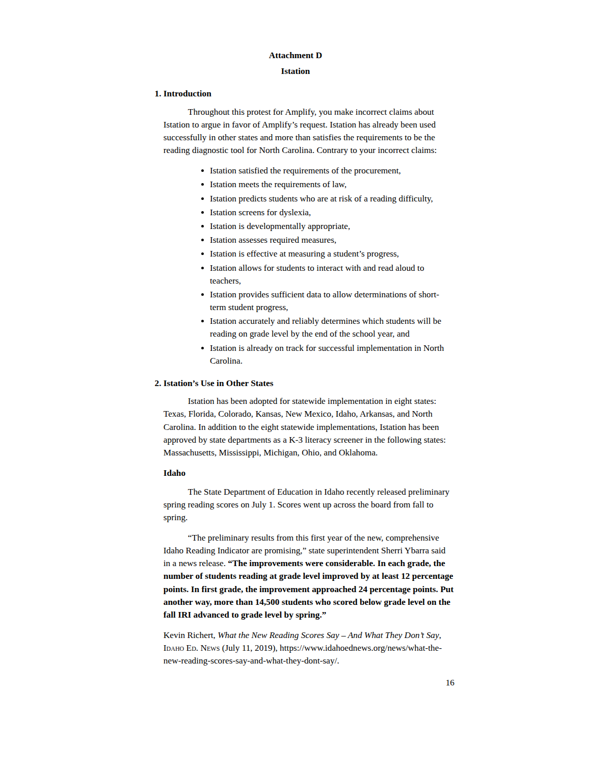Attachment D
Istation
Introduction
Throughout this protest for Amplify, you make incorrect claims about Istation to argue in favor of Amplify’s request. Istation has already been used successfully in other states and more than satisfies the requirements to be the reading diagnostic tool for North Carolina. Contrary to your incorrect claims:
Istation satisfied the requirements of the procurement,
Istation meets the requirements of law,
Istation predicts students who are at risk of a reading difficulty,
Istation screens for dyslexia,
Istation is developmentally appropriate,
Istation assesses required measures,
Istation is effective at measuring a student’s progress,
Istation allows for students to interact with and read aloud to teachers,
Istation provides sufficient data to allow determinations of short-term student progress,
Istation accurately and reliably determines which students will be reading on grade level by the end of the school year, and
Istation is already on track for successful implementation in North Carolina.
Istation’s Use in Other States
Istation has been adopted for statewide implementation in eight states: Texas, Florida, Colorado, Kansas, New Mexico, Idaho, Arkansas, and North Carolina. In addition to the eight statewide implementations, Istation has been approved by state departments as a K-3 literacy screener in the following states: Massachusetts, Mississippi, Michigan, Ohio, and Oklahoma.
Idaho
The State Department of Education in Idaho recently released preliminary spring reading scores on July 1. Scores went up across the board from fall to spring.
“The preliminary results from this first year of the new, comprehensive Idaho Reading Indicator are promising,” state superintendent Sherri Ybarra said in a news release. “The improvements were considerable. In each grade, the number of students reading at grade level improved by at least 12 percentage points. In first grade, the improvement approached 24 percentage points. Put another way, more than 14,500 students who scored below grade level on the fall IRI advanced to grade level by spring.”
Kevin Richert, What the New Reading Scores Say – And What They Don’t Say, Idaho Ed. News (July 11, 2019), https://www.idahoednews.org/news/what-the-new-reading-scores-say-and-what-they-dont-say/.
16